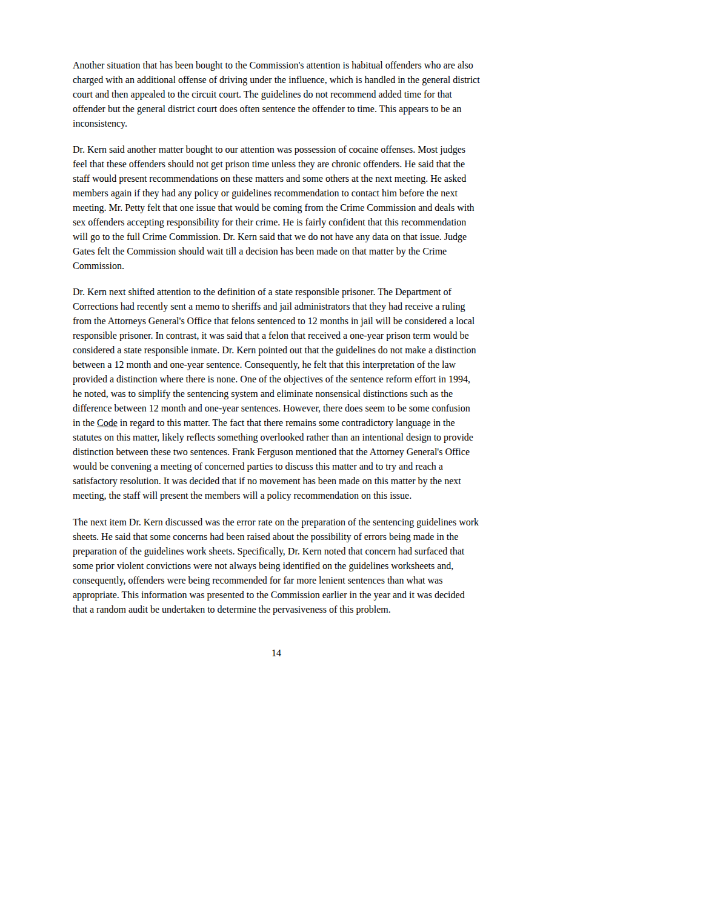Another situation that has been bought to the Commission's attention is habitual offenders who are also charged with an additional offense of driving under the influence, which is handled in the general district court and then appealed to the circuit court. The guidelines do not recommend added time for that offender but the general district court does often sentence the offender to time. This appears to be an inconsistency.
Dr. Kern said another matter bought to our attention was possession of cocaine offenses. Most judges feel that these offenders should not get prison time unless they are chronic offenders. He said that the staff would present recommendations on these matters and some others at the next meeting. He asked members again if they had any policy or guidelines recommendation to contact him before the next meeting. Mr. Petty felt that one issue that would be coming from the Crime Commission and deals with sex offenders accepting responsibility for their crime. He is fairly confident that this recommendation will go to the full Crime Commission. Dr. Kern said that we do not have any data on that issue. Judge Gates felt the Commission should wait till a decision has been made on that matter by the Crime Commission.
Dr. Kern next shifted attention to the definition of a state responsible prisoner. The Department of Corrections had recently sent a memo to sheriffs and jail administrators that they had receive a ruling from the Attorneys General's Office that felons sentenced to 12 months in jail will be considered a local responsible prisoner. In contrast, it was said that a felon that received a one-year prison term would be considered a state responsible inmate. Dr. Kern pointed out that the guidelines do not make a distinction between a 12 month and one-year sentence. Consequently, he felt that this interpretation of the law provided a distinction where there is none. One of the objectives of the sentence reform effort in 1994, he noted, was to simplify the sentencing system and eliminate nonsensical distinctions such as the difference between 12 month and one-year sentences. However, there does seem to be some confusion in the Code in regard to this matter. The fact that there remains some contradictory language in the statutes on this matter, likely reflects something overlooked rather than an intentional design to provide distinction between these two sentences. Frank Ferguson mentioned that the Attorney General's Office would be convening a meeting of concerned parties to discuss this matter and to try and reach a satisfactory resolution. It was decided that if no movement has been made on this matter by the next meeting, the staff will present the members will a policy recommendation on this issue.
The next item Dr. Kern discussed was the error rate on the preparation of the sentencing guidelines work sheets. He said that some concerns had been raised about the possibility of errors being made in the preparation of the guidelines work sheets. Specifically, Dr. Kern noted that concern had surfaced that some prior violent convictions were not always being identified on the guidelines worksheets and, consequently, offenders were being recommended for far more lenient sentences than what was appropriate. This information was presented to the Commission earlier in the year and it was decided that a random audit be undertaken to determine the pervasiveness of this problem.
14